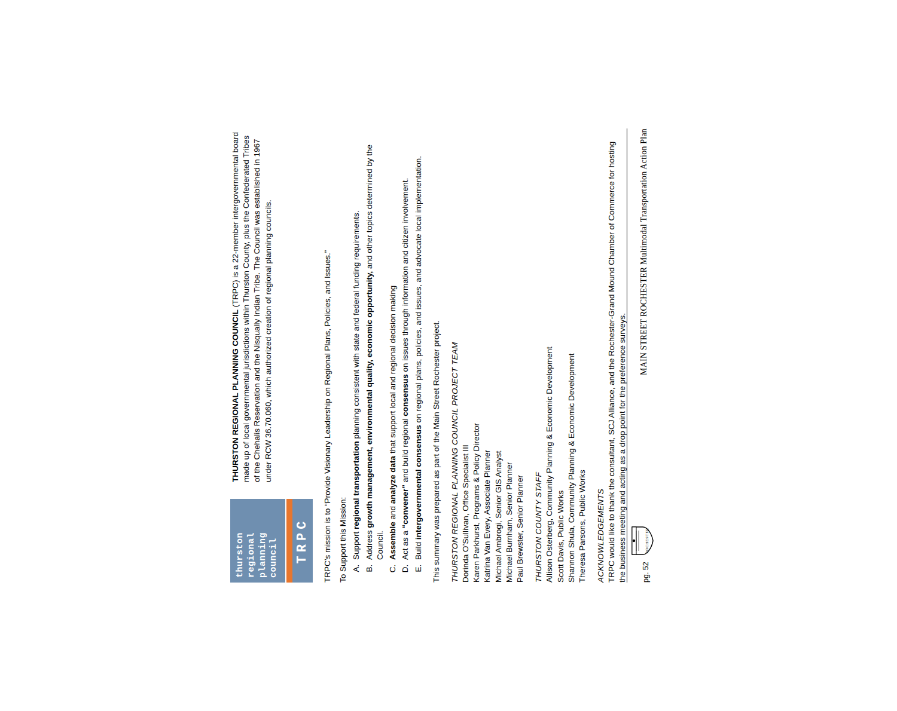thurston
regional
planning
council
TRPC
THURSTON REGIONAL PLANNING COUNCIL (TRPC) is a 22-member intergovernmental board made up of local governmental jurisdictions within Thurston County, plus the Confederated Tribes of the Chehalis Reservation and the Nisqually Indian Tribe. The Council was established in 1967 under RCW 36.70.060, which authorized creation of regional planning councils.
TRPC’s mission is to “Provide Visionary Leadership on Regional Plans, Policies, and Issues.”
To Support this Mission:
Support regional transportation planning consistent with state and federal funding requirements.
Address growth management, environmental quality, economic opportunity, and other topics determined by the Council.
Assemble and analyze data that support local and regional decision making
Act as a “convener” and build regional consensus on issues through information and citizen involvement.
Build intergovernmental consensus on regional plans, policies, and issues, and advocate local implementation.
This summary was prepared as part of the Main Street Rochester project.
THURSTON REGIONAL PLANNING COUNCIL PROJECT TEAM
Dorinda O’Sullivan, Office Specialist III
Karen Parkhurst, Programs & Policy Director
Katrina Van Every, Associate Planner
Michael Ambrogi, Senior GIS Analyst
Michael Burnham, Senior Planner
Paul Brewster, Senior Planner
THURSTON COUNTY STAFF
Allison Osterberg, Community Planning & Economic Development
Scott Davis, Public Works
Shannon Shula, Community Planning & Economic Development
Theresa Parsons, Public Works
ACKNOWLEDGEMENTS
TRPC would like to thank the consultant, SCJ Alliance, and the Rochester-Grand Mound Chamber of Commerce for hosting the business meeting and acting as a drop point for the preference surveys.
pg. 52
ROCHESTER
MAIN STREET ROCHESTER Multimodal Transportation Action Plan